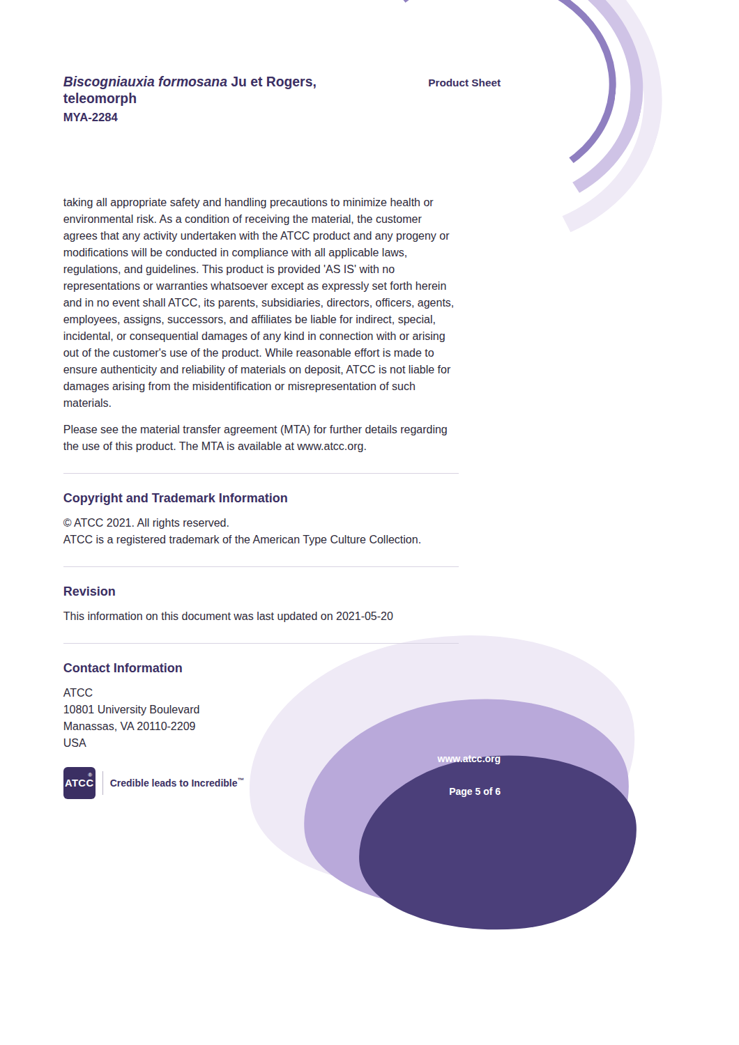Biscogniauxia formosana Ju et Rogers, teleomorph
MYA-2284
Product Sheet
taking all appropriate safety and handling precautions to minimize health or environmental risk. As a condition of receiving the material, the customer agrees that any activity undertaken with the ATCC product and any progeny or modifications will be conducted in compliance with all applicable laws, regulations, and guidelines. This product is provided 'AS IS' with no representations or warranties whatsoever except as expressly set forth herein and in no event shall ATCC, its parents, subsidiaries, directors, officers, agents, employees, assigns, successors, and affiliates be liable for indirect, special, incidental, or consequential damages of any kind in connection with or arising out of the customer's use of the product. While reasonable effort is made to ensure authenticity and reliability of materials on deposit, ATCC is not liable for damages arising from the misidentification or misrepresentation of such materials.
Please see the material transfer agreement (MTA) for further details regarding the use of this product. The MTA is available at www.atcc.org.
Copyright and Trademark Information
© ATCC 2021. All rights reserved.
ATCC is a registered trademark of the American Type Culture Collection.
Revision
This information on this document was last updated on 2021-05-20
Contact Information
ATCC
10801 University Boulevard
Manassas, VA 20110-2209
USA
ATCC®
Credible leads to Incredible™
www.atcc.org Page 5 of 6